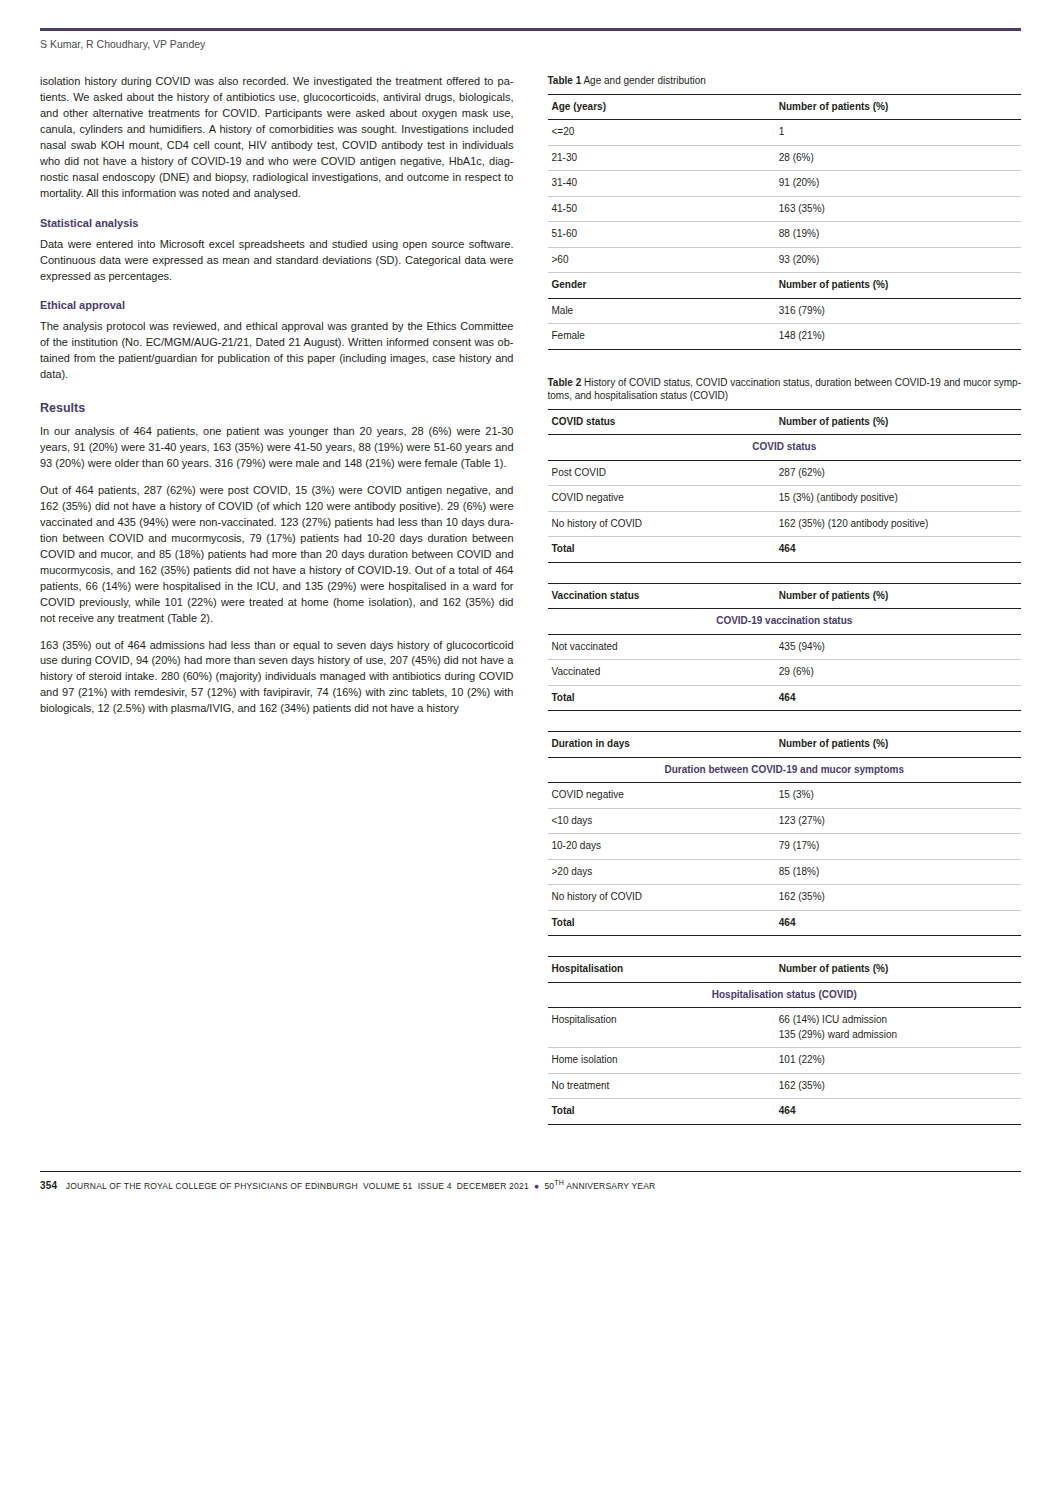S Kumar, R Choudhary, VP Pandey
isolation history during COVID was also recorded. We investigated the treatment offered to patients. We asked about the history of antibiotics use, glucocorticoids, antiviral drugs, biologicals, and other alternative treatments for COVID. Participants were asked about oxygen mask use, canula, cylinders and humidifiers. A history of comorbidities was sought. Investigations included nasal swab KOH mount, CD4 cell count, HIV antibody test, COVID antibody test in individuals who did not have a history of COVID-19 and who were COVID antigen negative, HbA1c, diagnostic nasal endoscopy (DNE) and biopsy, radiological investigations, and outcome in respect to mortality. All this information was noted and analysed.
Statistical analysis
Data were entered into Microsoft excel spreadsheets and studied using open source software. Continuous data were expressed as mean and standard deviations (SD). Categorical data were expressed as percentages.
Ethical approval
The analysis protocol was reviewed, and ethical approval was granted by the Ethics Committee of the institution (No. EC/MGM/AUG-21/21, Dated 21 August). Written informed consent was obtained from the patient/guardian for publication of this paper (including images, case history and data).
Results
In our analysis of 464 patients, one patient was younger than 20 years, 28 (6%) were 21-30 years, 91 (20%) were 31-40 years, 163 (35%) were 41-50 years, 88 (19%) were 51-60 years and 93 (20%) were older than 60 years. 316 (79%) were male and 148 (21%) were female (Table 1).
Out of 464 patients, 287 (62%) were post COVID, 15 (3%) were COVID antigen negative, and 162 (35%) did not have a history of COVID (of which 120 were antibody positive). 29 (6%) were vaccinated and 435 (94%) were non-vaccinated. 123 (27%) patients had less than 10 days duration between COVID and mucormycosis, 79 (17%) patients had 10-20 days duration between COVID and mucor, and 85 (18%) patients had more than 20 days duration between COVID and mucormycosis, and 162 (35%) patients did not have a history of COVID-19. Out of a total of 464 patients, 66 (14%) were hospitalised in the ICU, and 135 (29%) were hospitalised in a ward for COVID previously, while 101 (22%) were treated at home (home isolation), and 162 (35%) did not receive any treatment (Table 2).
163 (35%) out of 464 admissions had less than or equal to seven days history of glucocorticoid use during COVID, 94 (20%) had more than seven days history of use, 207 (45%) did not have a history of steroid intake. 280 (60%) (majority) individuals managed with antibiotics during COVID and 97 (21%) with remdesivir, 57 (12%) with favipiravir, 74 (16%) with zinc tablets, 10 (2%) with biologicals, 12 (2.5%) with plasma/IVIG, and 162 (34%) patients did not have a history
Table 1 Age and gender distribution
| Age (years) | Number of patients (%) |
| --- | --- |
| <=20 | 1 |
| 21-30 | 28 (6%) |
| 31-40 | 91 (20%) |
| 41-50 | 163 (35%) |
| 51-60 | 88 (19%) |
| >60 | 93 (20%) |
| Gender | Number of patients (%) |
| Male | 316 (79%) |
| Female | 148 (21%) |
Table 2 History of COVID status, COVID vaccination status, duration between COVID-19 and mucor symptoms, and hospitalisation status (COVID)
| COVID status |
| COVID status | Number of patients (%) |
| Post COVID | 287 (62%) |
| COVID negative | 15 (3%) (antibody positive) |
| No history of COVID | 162 (35%) (120 antibody positive) |
| Total | 464 |
| COVID-19 vaccination status |
| Vaccination status | Number of patients (%) |
| Not vaccinated | 435 (94%) |
| Vaccinated | 29 (6%) |
| Total | 464 |
| Duration between COVID-19 and mucor symptoms |
| Duration in days | Number of patients (%) |
| COVID negative | 15 (3%) |
| <10 days | 123 (27%) |
| 10-20 days | 79 (17%) |
| >20 days | 85 (18%) |
| No history of COVID | 162 (35%) |
| Total | 464 |
| Hospitalisation status (COVID) |
| Hospitalisation | Number of patients (%) |
| Hospitalisation | 66 (14%) ICU admission 135 (29%) ward admission |
| Home isolation | 101 (22%) |
| No treatment | 162 (35%) |
| Total | 464 |
354 JOURNAL OF THE ROYAL COLLEGE OF PHYSICIANS OF EDINBURGH VOLUME 51 ISSUE 4 DECEMBER 2021 ● 50TH ANNIVERSARY YEAR